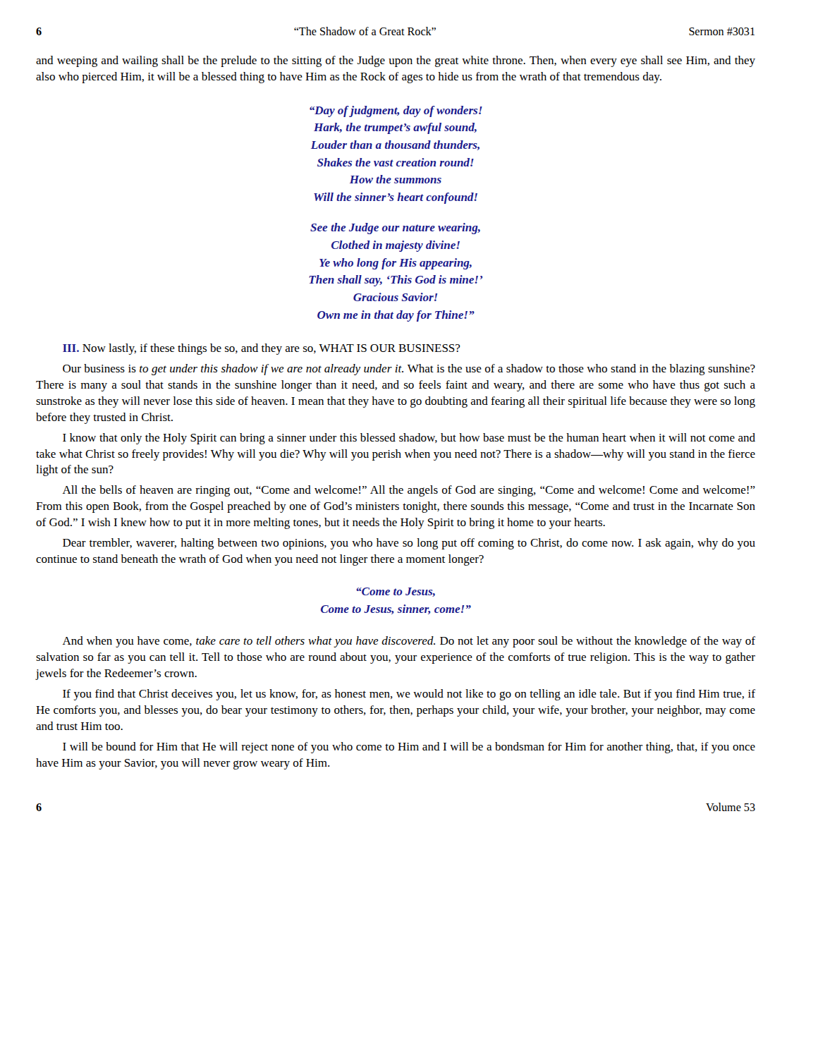6 “The Shadow of a Great Rock” Sermon #3031
and weeping and wailing shall be the prelude to the sitting of the Judge upon the great white throne. Then, when every eye shall see Him, and they also who pierced Him, it will be a blessed thing to have Him as the Rock of ages to hide us from the wrath of that tremendous day.
“Day of judgment, day of wonders!
Hark, the trumpet’s awful sound,
Louder than a thousand thunders,
Shakes the vast creation round!
How the summons
Will the sinner’s heart confound!
See the Judge our nature wearing,
Clothed in majesty divine!
Ye who long for His appearing,
Then shall say, ‘This God is mine!’
Gracious Savior!
Own me in that day for Thine!”
III. Now lastly, if these things be so, and they are so, WHAT IS OUR BUSINESS?
Our business is to get under this shadow if we are not already under it. What is the use of a shadow to those who stand in the blazing sunshine? There is many a soul that stands in the sunshine longer than it need, and so feels faint and weary, and there are some who have thus got such a sunstroke as they will never lose this side of heaven. I mean that they have to go doubting and fearing all their spiritual life because they were so long before they trusted in Christ.
I know that only the Holy Spirit can bring a sinner under this blessed shadow, but how base must be the human heart when it will not come and take what Christ so freely provides! Why will you die? Why will you perish when you need not? There is a shadow—why will you stand in the fierce light of the sun?
All the bells of heaven are ringing out, “Come and welcome!” All the angels of God are singing, “Come and welcome! Come and welcome!” From this open Book, from the Gospel preached by one of God’s ministers tonight, there sounds this message, “Come and trust in the Incarnate Son of God.” I wish I knew how to put it in more melting tones, but it needs the Holy Spirit to bring it home to your hearts.
Dear trembler, waverer, halting between two opinions, you who have so long put off coming to Christ, do come now. I ask again, why do you continue to stand beneath the wrath of God when you need not linger there a moment longer?
“Come to Jesus,
Come to Jesus, sinner, come!”
And when you have come, take care to tell others what you have discovered. Do not let any poor soul be without the knowledge of the way of salvation so far as you can tell it. Tell to those who are round about you, your experience of the comforts of true religion. This is the way to gather jewels for the Redeemer’s crown.
If you find that Christ deceives you, let us know, for, as honest men, we would not like to go on telling an idle tale. But if you find Him true, if He comforts you, and blesses you, do bear your testimony to others, for, then, perhaps your child, your wife, your brother, your neighbor, may come and trust Him too.
I will be bound for Him that He will reject none of you who come to Him and I will be a bondsman for Him for another thing, that, if you once have Him as your Savior, you will never grow weary of Him.
6 Volume 53